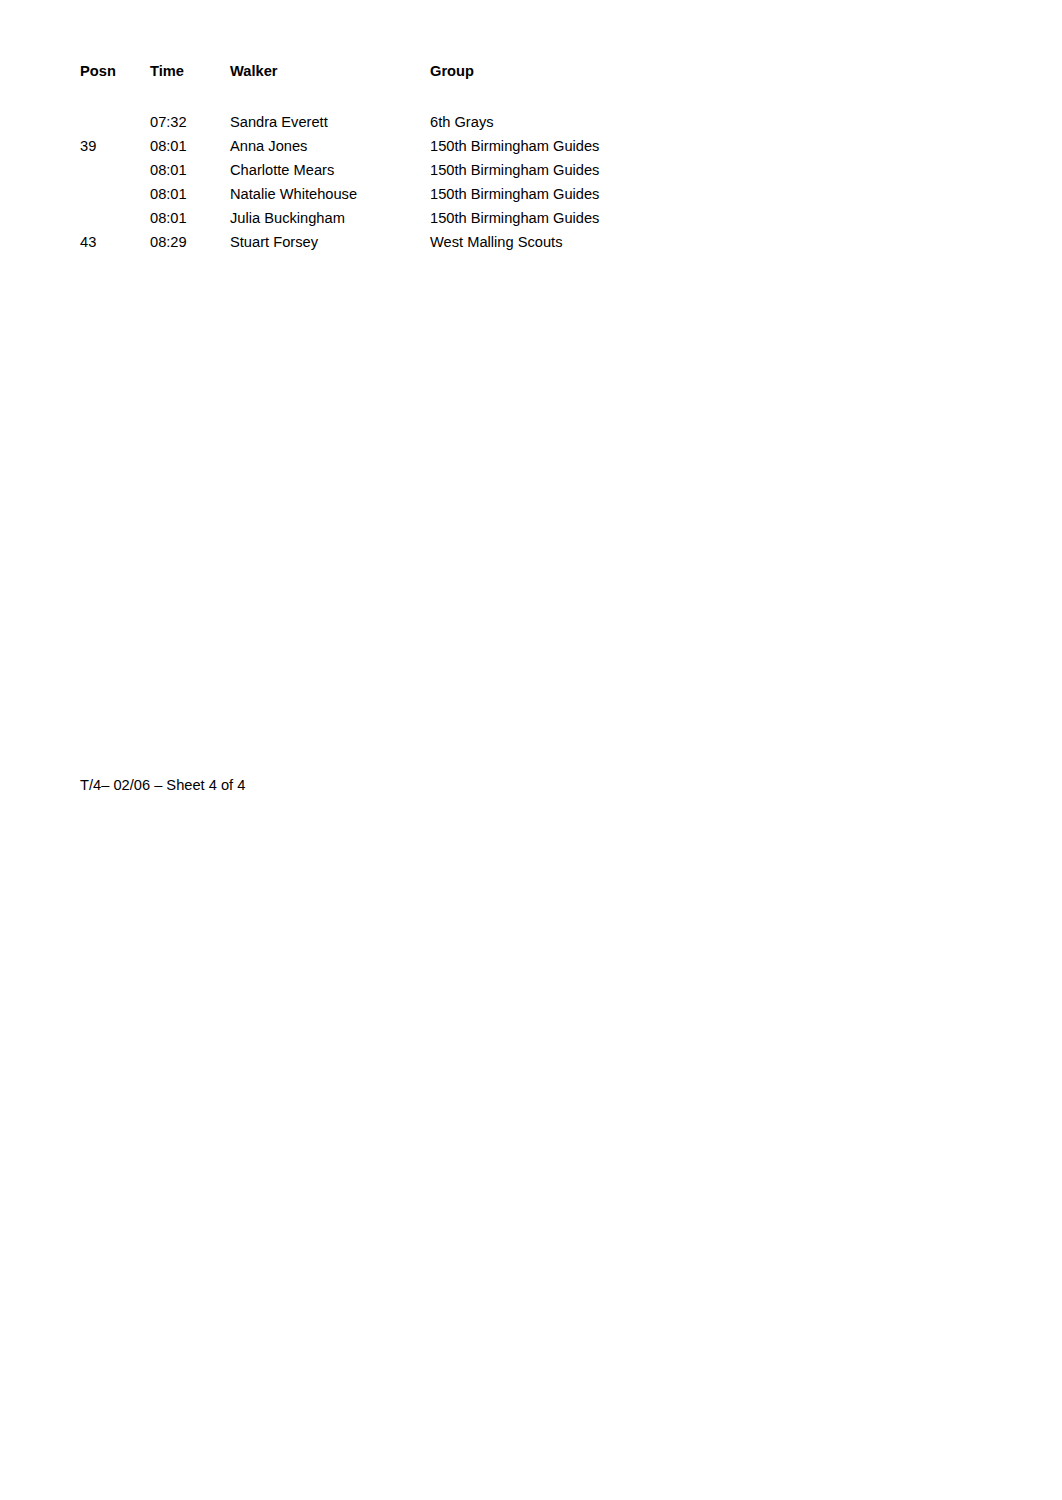| Posn | Time | Walker | Group |
| --- | --- | --- | --- |
| | 07:32 | Sandra Everett | 6th Grays |
| 39 | 08:01 | Anna Jones | 150th Birmingham Guides |
| | 08:01 | Charlotte Mears | 150th Birmingham Guides |
| | 08:01 | Natalie Whitehouse | 150th Birmingham Guides |
| | 08:01 | Julia Buckingham | 150th Birmingham Guides |
| 43 | 08:29 | Stuart Forsey | West Malling Scouts |
T/4– 02/06 – Sheet 4 of 4